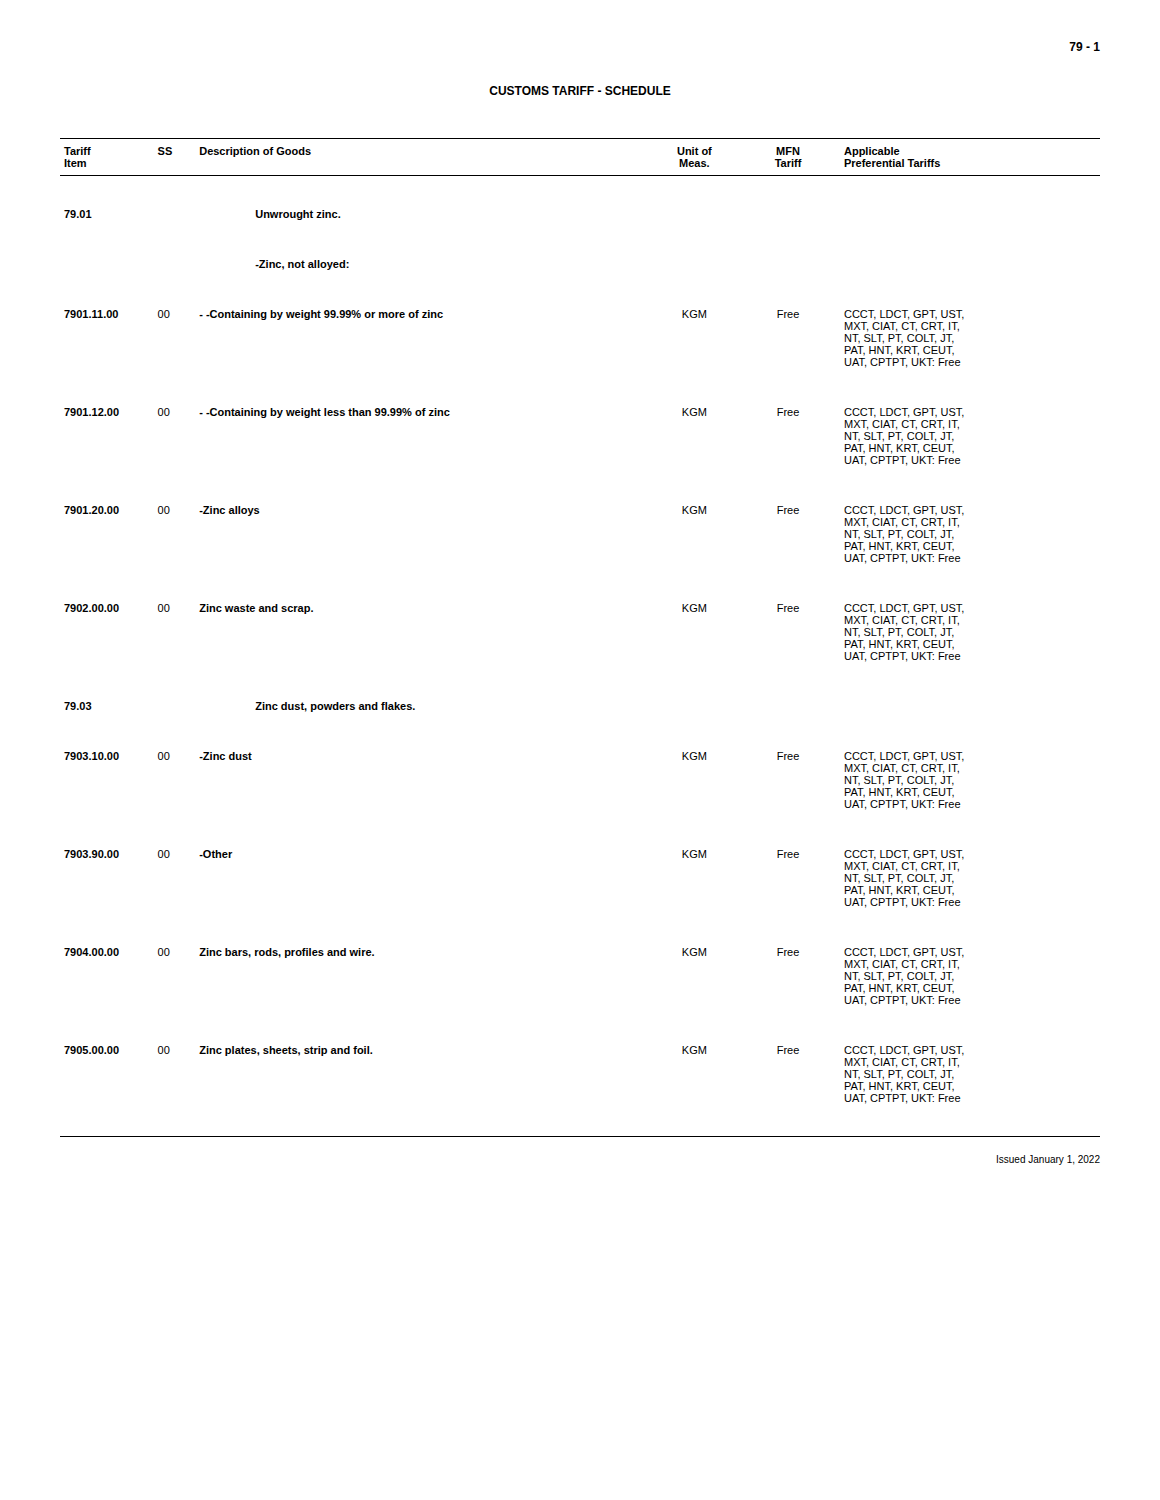79 - 1
CUSTOMS TARIFF - SCHEDULE
| Tariff Item | SS | Description of Goods | Unit of Meas. | MFN Tariff | Applicable Preferential Tariffs |
| --- | --- | --- | --- | --- | --- |
| 79.01 | | Unwrought zinc. | | | |
| | | -Zinc, not alloyed: | | | |
| 7901.11.00 | 00 | - -Containing by weight 99.99% or more of zinc | KGM | Free | CCCT, LDCT, GPT, UST, MXT, CIAT, CT, CRT, IT, NT, SLT, PT, COLT, JT, PAT, HNT, KRT, CEUT, UAT, CPTPT, UKT: Free |
| 7901.12.00 | 00 | - -Containing by weight less than 99.99% of zinc | KGM | Free | CCCT, LDCT, GPT, UST, MXT, CIAT, CT, CRT, IT, NT, SLT, PT, COLT, JT, PAT, HNT, KRT, CEUT, UAT, CPTPT, UKT: Free |
| 7901.20.00 | 00 | -Zinc alloys | KGM | Free | CCCT, LDCT, GPT, UST, MXT, CIAT, CT, CRT, IT, NT, SLT, PT, COLT, JT, PAT, HNT, KRT, CEUT, UAT, CPTPT, UKT: Free |
| 7902.00.00 | 00 | Zinc waste and scrap. | KGM | Free | CCCT, LDCT, GPT, UST, MXT, CIAT, CT, CRT, IT, NT, SLT, PT, COLT, JT, PAT, HNT, KRT, CEUT, UAT, CPTPT, UKT: Free |
| 79.03 | | Zinc dust, powders and flakes. | | | |
| 7903.10.00 | 00 | -Zinc dust | KGM | Free | CCCT, LDCT, GPT, UST, MXT, CIAT, CT, CRT, IT, NT, SLT, PT, COLT, JT, PAT, HNT, KRT, CEUT, UAT, CPTPT, UKT: Free |
| 7903.90.00 | 00 | -Other | KGM | Free | CCCT, LDCT, GPT, UST, MXT, CIAT, CT, CRT, IT, NT, SLT, PT, COLT, JT, PAT, HNT, KRT, CEUT, UAT, CPTPT, UKT: Free |
| 7904.00.00 | 00 | Zinc bars, rods, profiles and wire. | KGM | Free | CCCT, LDCT, GPT, UST, MXT, CIAT, CT, CRT, IT, NT, SLT, PT, COLT, JT, PAT, HNT, KRT, CEUT, UAT, CPTPT, UKT: Free |
| 7905.00.00 | 00 | Zinc plates, sheets, strip and foil. | KGM | Free | CCCT, LDCT, GPT, UST, MXT, CIAT, CT, CRT, IT, NT, SLT, PT, COLT, JT, PAT, HNT, KRT, CEUT, UAT, CPTPT, UKT: Free |
Issued January 1, 2022